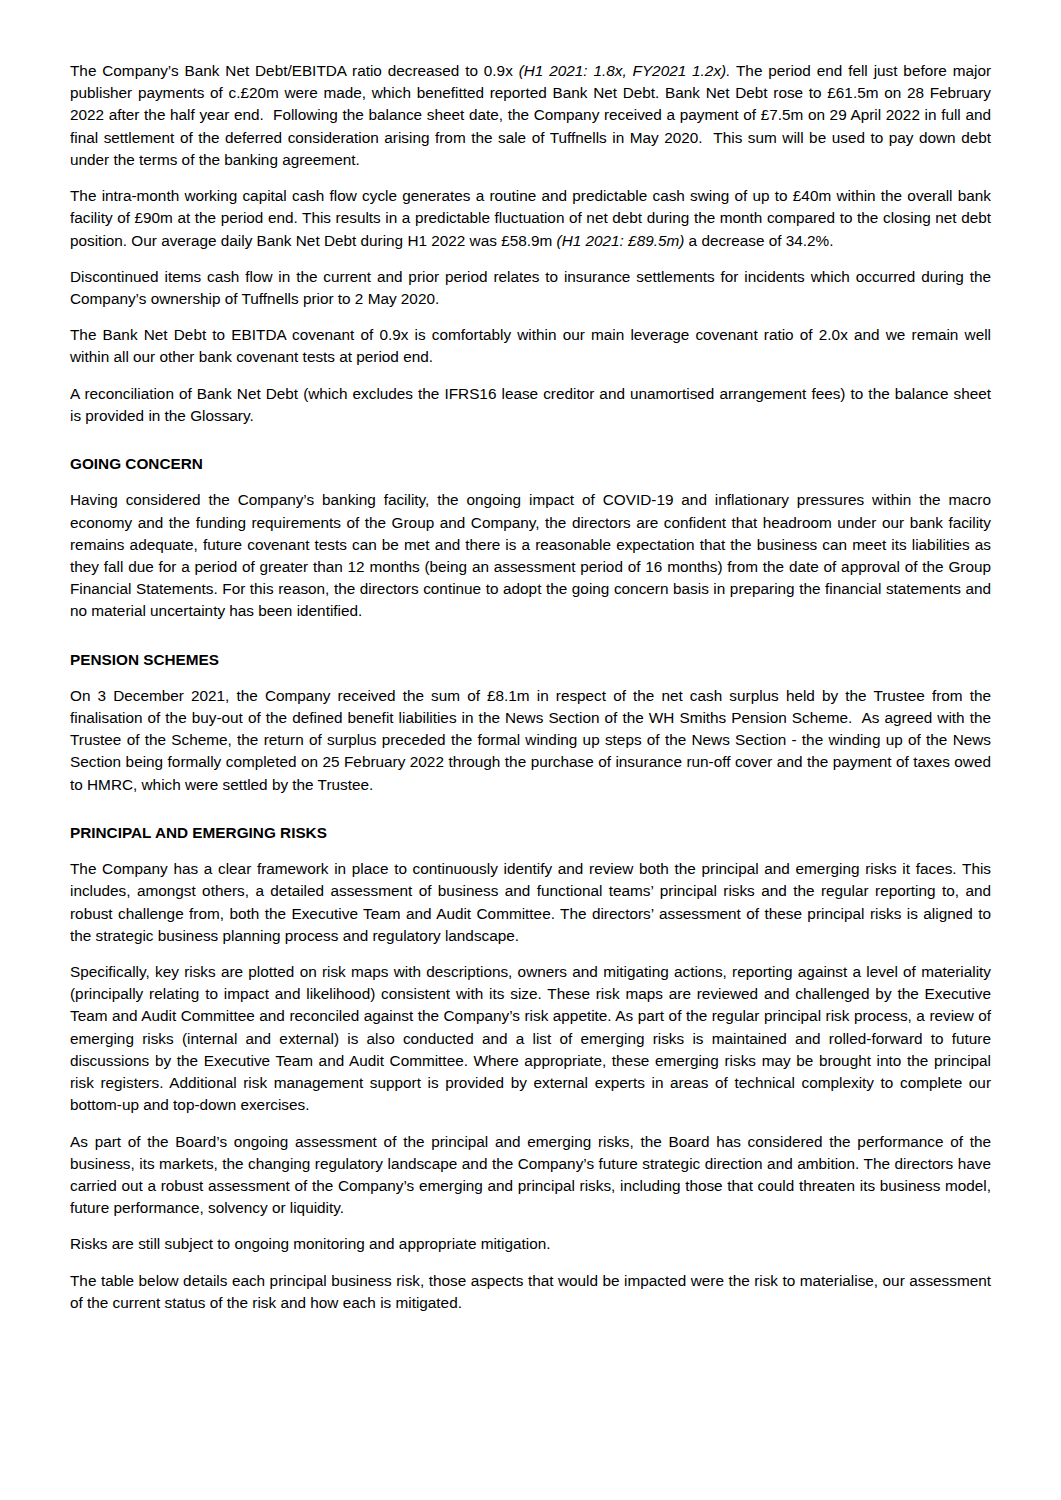The Company’s Bank Net Debt/EBITDA ratio decreased to 0.9x (H1 2021: 1.8x, FY2021 1.2x). The period end fell just before major publisher payments of c.£20m were made, which benefitted reported Bank Net Debt. Bank Net Debt rose to £61.5m on 28 February 2022 after the half year end. Following the balance sheet date, the Company received a payment of £7.5m on 29 April 2022 in full and final settlement of the deferred consideration arising from the sale of Tuffnells in May 2020. This sum will be used to pay down debt under the terms of the banking agreement.
The intra-month working capital cash flow cycle generates a routine and predictable cash swing of up to £40m within the overall bank facility of £90m at the period end. This results in a predictable fluctuation of net debt during the month compared to the closing net debt position. Our average daily Bank Net Debt during H1 2022 was £58.9m (H1 2021: £89.5m) a decrease of 34.2%.
Discontinued items cash flow in the current and prior period relates to insurance settlements for incidents which occurred during the Company’s ownership of Tuffnells prior to 2 May 2020.
The Bank Net Debt to EBITDA covenant of 0.9x is comfortably within our main leverage covenant ratio of 2.0x and we remain well within all our other bank covenant tests at period end.
A reconciliation of Bank Net Debt (which excludes the IFRS16 lease creditor and unamortised arrangement fees) to the balance sheet is provided in the Glossary.
GOING CONCERN
Having considered the Company’s banking facility, the ongoing impact of COVID-19 and inflationary pressures within the macro economy and the funding requirements of the Group and Company, the directors are confident that headroom under our bank facility remains adequate, future covenant tests can be met and there is a reasonable expectation that the business can meet its liabilities as they fall due for a period of greater than 12 months (being an assessment period of 16 months) from the date of approval of the Group Financial Statements. For this reason, the directors continue to adopt the going concern basis in preparing the financial statements and no material uncertainty has been identified.
PENSION SCHEMES
On 3 December 2021, the Company received the sum of £8.1m in respect of the net cash surplus held by the Trustee from the finalisation of the buy-out of the defined benefit liabilities in the News Section of the WH Smiths Pension Scheme. As agreed with the Trustee of the Scheme, the return of surplus preceded the formal winding up steps of the News Section - the winding up of the News Section being formally completed on 25 February 2022 through the purchase of insurance run-off cover and the payment of taxes owed to HMRC, which were settled by the Trustee.
PRINCIPAL AND EMERGING RISKS
The Company has a clear framework in place to continuously identify and review both the principal and emerging risks it faces. This includes, amongst others, a detailed assessment of business and functional teams’ principal risks and the regular reporting to, and robust challenge from, both the Executive Team and Audit Committee. The directors’ assessment of these principal risks is aligned to the strategic business planning process and regulatory landscape.
Specifically, key risks are plotted on risk maps with descriptions, owners and mitigating actions, reporting against a level of materiality (principally relating to impact and likelihood) consistent with its size. These risk maps are reviewed and challenged by the Executive Team and Audit Committee and reconciled against the Company’s risk appetite. As part of the regular principal risk process, a review of emerging risks (internal and external) is also conducted and a list of emerging risks is maintained and rolled-forward to future discussions by the Executive Team and Audit Committee. Where appropriate, these emerging risks may be brought into the principal risk registers. Additional risk management support is provided by external experts in areas of technical complexity to complete our bottom-up and top-down exercises.
As part of the Board’s ongoing assessment of the principal and emerging risks, the Board has considered the performance of the business, its markets, the changing regulatory landscape and the Company’s future strategic direction and ambition. The directors have carried out a robust assessment of the Company’s emerging and principal risks, including those that could threaten its business model, future performance, solvency or liquidity.
Risks are still subject to ongoing monitoring and appropriate mitigation.
The table below details each principal business risk, those aspects that would be impacted were the risk to materialise, our assessment of the current status of the risk and how each is mitigated.